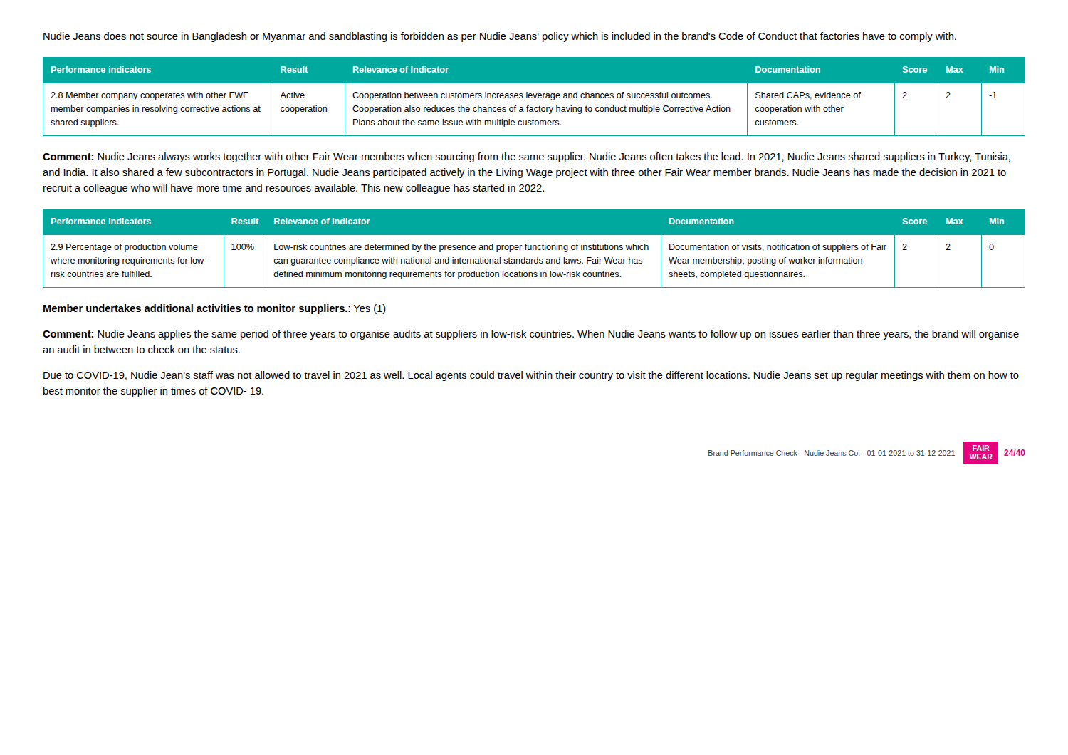Nudie Jeans does not source in Bangladesh or Myanmar and sandblasting is forbidden as per Nudie Jeans' policy which is included in the brand's Code of Conduct that factories have to comply with.
| Performance indicators | Result | Relevance of Indicator | Documentation | Score | Max | Min |
| --- | --- | --- | --- | --- | --- | --- |
| 2.8 Member company cooperates with other FWF member companies in resolving corrective actions at shared suppliers. | Active cooperation | Cooperation between customers increases leverage and chances of successful outcomes. Cooperation also reduces the chances of a factory having to conduct multiple Corrective Action Plans about the same issue with multiple customers. | Shared CAPs, evidence of cooperation with other customers. | 2 | 2 | -1 |
Comment: Nudie Jeans always works together with other Fair Wear members when sourcing from the same supplier. Nudie Jeans often takes the lead. In 2021, Nudie Jeans shared suppliers in Turkey, Tunisia, and India. It also shared a few subcontractors in Portugal. Nudie Jeans participated actively in the Living Wage project with three other Fair Wear member brands. Nudie Jeans has made the decision in 2021 to recruit a colleague who will have more time and resources available. This new colleague has started in 2022.
| Performance indicators | Result | Relevance of Indicator | Documentation | Score | Max | Min |
| --- | --- | --- | --- | --- | --- | --- |
| 2.9 Percentage of production volume where monitoring requirements for low-risk countries are fulfilled. | 100% | Low-risk countries are determined by the presence and proper functioning of institutions which can guarantee compliance with national and international standards and laws. Fair Wear has defined minimum monitoring requirements for production locations in low-risk countries. | Documentation of visits, notification of suppliers of Fair Wear membership; posting of worker information sheets, completed questionnaires. | 2 | 2 | 0 |
Member undertakes additional activities to monitor suppliers.: Yes (1)
Comment: Nudie Jeans applies the same period of three years to organise audits at suppliers in low-risk countries. When Nudie Jeans wants to follow up on issues earlier than three years, the brand will organise an audit in between to check on the status.
Due to COVID-19, Nudie Jean's staff was not allowed to travel in 2021 as well. Local agents could travel within their country to visit the different locations. Nudie Jeans set up regular meetings with them on how to best monitor the supplier in times of COVID- 19.
Brand Performance Check - Nudie Jeans Co. - 01-01-2021 to 31-12-2021 FAIR
WEAR 24/40